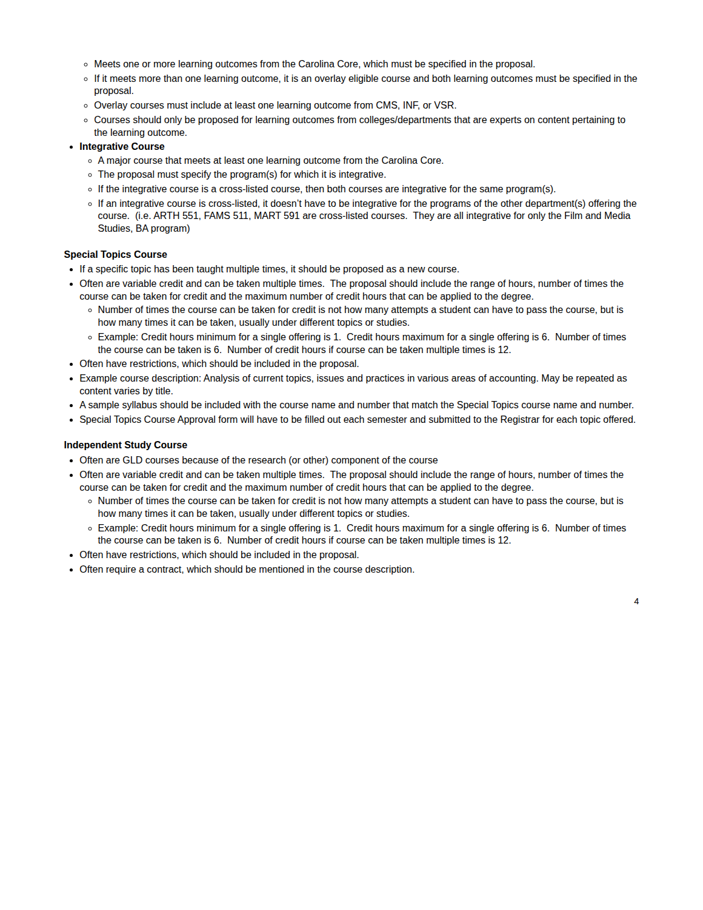Meets one or more learning outcomes from the Carolina Core, which must be specified in the proposal.
If it meets more than one learning outcome, it is an overlay eligible course and both learning outcomes must be specified in the proposal.
Overlay courses must include at least one learning outcome from CMS, INF, or VSR.
Courses should only be proposed for learning outcomes from colleges/departments that are experts on content pertaining to the learning outcome.
Integrative Course
A major course that meets at least one learning outcome from the Carolina Core.
The proposal must specify the program(s) for which it is integrative.
If the integrative course is a cross-listed course, then both courses are integrative for the same program(s).
If an integrative course is cross-listed, it doesn’t have to be integrative for the programs of the other department(s) offering the course. (i.e. ARTH 551, FAMS 511, MART 591 are cross-listed courses. They are all integrative for only the Film and Media Studies, BA program)
Special Topics Course
If a specific topic has been taught multiple times, it should be proposed as a new course.
Often are variable credit and can be taken multiple times. The proposal should include the range of hours, number of times the course can be taken for credit and the maximum number of credit hours that can be applied to the degree.
Number of times the course can be taken for credit is not how many attempts a student can have to pass the course, but is how many times it can be taken, usually under different topics or studies.
Example: Credit hours minimum for a single offering is 1. Credit hours maximum for a single offering is 6. Number of times the course can be taken is 6. Number of credit hours if course can be taken multiple times is 12.
Often have restrictions, which should be included in the proposal.
Example course description: Analysis of current topics, issues and practices in various areas of accounting. May be repeated as content varies by title.
A sample syllabus should be included with the course name and number that match the Special Topics course name and number.
Special Topics Course Approval form will have to be filled out each semester and submitted to the Registrar for each topic offered.
Independent Study Course
Often are GLD courses because of the research (or other) component of the course
Often are variable credit and can be taken multiple times. The proposal should include the range of hours, number of times the course can be taken for credit and the maximum number of credit hours that can be applied to the degree.
Number of times the course can be taken for credit is not how many attempts a student can have to pass the course, but is how many times it can be taken, usually under different topics or studies.
Example: Credit hours minimum for a single offering is 1. Credit hours maximum for a single offering is 6. Number of times the course can be taken is 6. Number of credit hours if course can be taken multiple times is 12.
Often have restrictions, which should be included in the proposal.
Often require a contract, which should be mentioned in the course description.
4